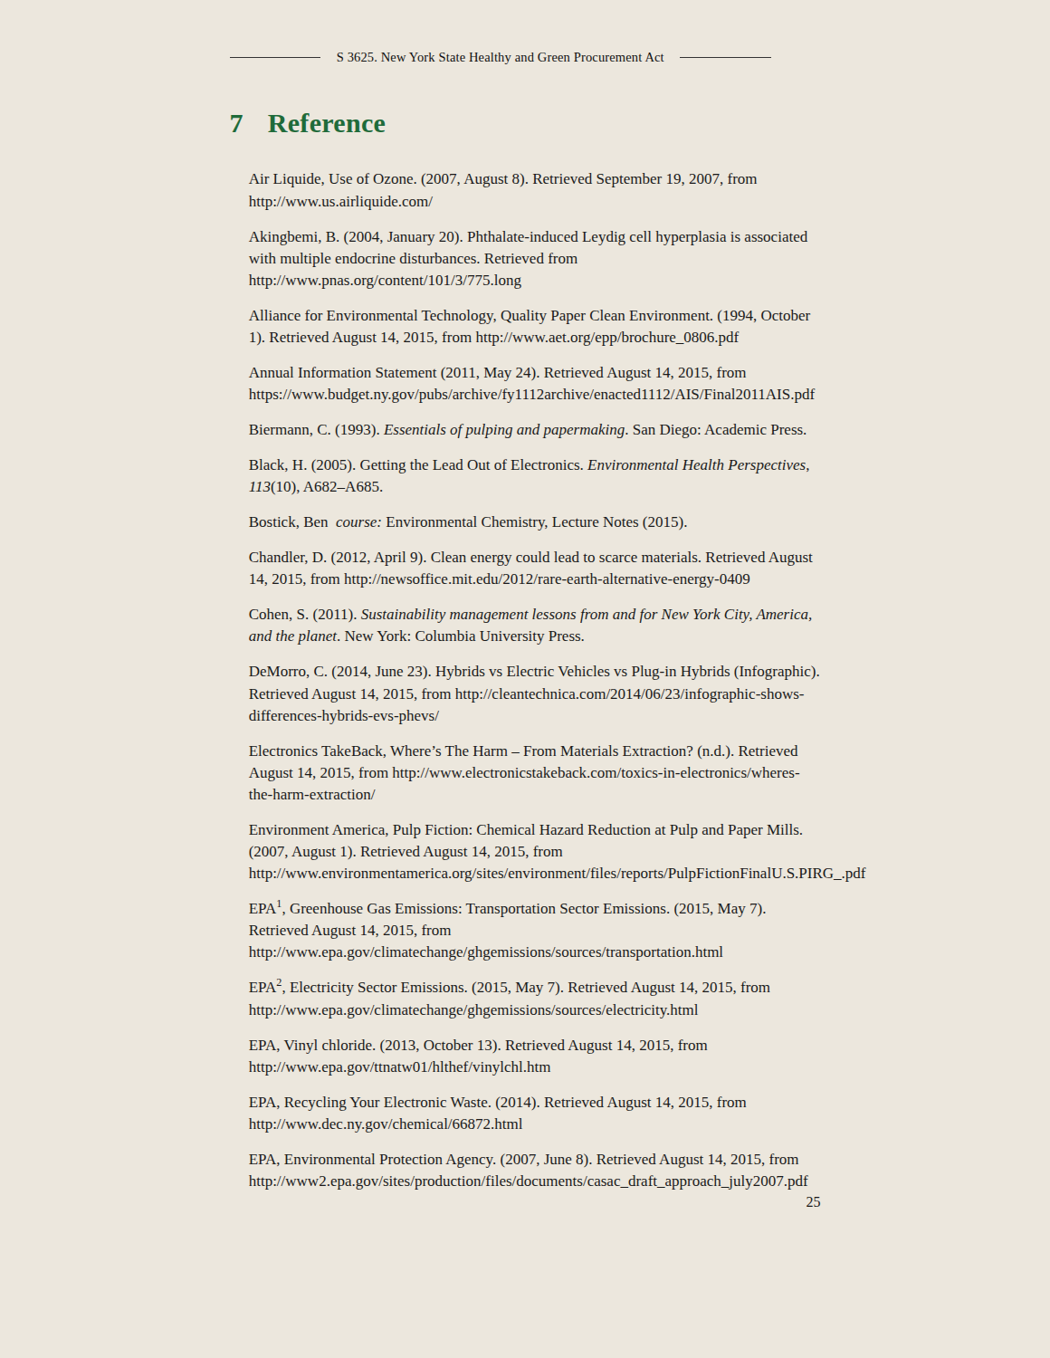S 3625. New York State Healthy and Green Procurement Act
7 Reference
Air Liquide, Use of Ozone. (2007, August 8). Retrieved September 19, 2007, from http://www.us.airliquide.com/
Akingbemi, B. (2004, January 20). Phthalate-induced Leydig cell hyperplasia is associated with multiple endocrine disturbances. Retrieved from http://www.pnas.org/content/101/3/775.long
Alliance for Environmental Technology, Quality Paper Clean Environment. (1994, October 1). Retrieved August 14, 2015, from http://www.aet.org/epp/brochure_0806.pdf
Annual Information Statement (2011, May 24). Retrieved August 14, 2015, from https://www.budget.ny.gov/pubs/archive/fy1112archive/enacted1112/AIS/Final2011AIS.pdf
Biermann, C. (1993). Essentials of pulping and papermaking. San Diego: Academic Press.
Black, H. (2005). Getting the Lead Out of Electronics. Environmental Health Perspectives, 113(10), A682–A685.
Bostick, Ben course: Environmental Chemistry, Lecture Notes (2015).
Chandler, D. (2012, April 9). Clean energy could lead to scarce materials. Retrieved August 14, 2015, from http://newsoffice.mit.edu/2012/rare-earth-alternative-energy-0409
Cohen, S. (2011). Sustainability management lessons from and for New York City, America, and the planet. New York: Columbia University Press.
DeMorro, C. (2014, June 23). Hybrids vs Electric Vehicles vs Plug-in Hybrids (Infographic). Retrieved August 14, 2015, from http://cleantechnica.com/2014/06/23/infographic-shows-differences-hybrids-evs-phevs/
Electronics TakeBack, Where’s The Harm – From Materials Extraction? (n.d.). Retrieved August 14, 2015, from http://www.electronicstakeback.com/toxics-in-electronics/wheres-the-harm-extraction/
Environment America, Pulp Fiction: Chemical Hazard Reduction at Pulp and Paper Mills. (2007, August 1). Retrieved August 14, 2015, from http://www.environmentamerica.org/sites/environment/files/reports/PulpFictionFinalU.S.PIRG_.pdf
EPA1, Greenhouse Gas Emissions: Transportation Sector Emissions. (2015, May 7). Retrieved August 14, 2015, from
http://www.epa.gov/climatechange/ghgemissions/sources/transportation.html
EPA2, Electricity Sector Emissions. (2015, May 7). Retrieved August 14, 2015, from http://www.epa.gov/climatechange/ghgemissions/sources/electricity.html
EPA, Vinyl chloride. (2013, October 13). Retrieved August 14, 2015, from http://www.epa.gov/ttnatw01/hlthef/vinylchl.htm
EPA, Recycling Your Electronic Waste. (2014). Retrieved August 14, 2015, from http://www.dec.ny.gov/chemical/66872.html
EPA, Environmental Protection Agency. (2007, June 8). Retrieved August 14, 2015, from http://www2.epa.gov/sites/production/files/documents/casac_draft_approach_july2007.pdf
25